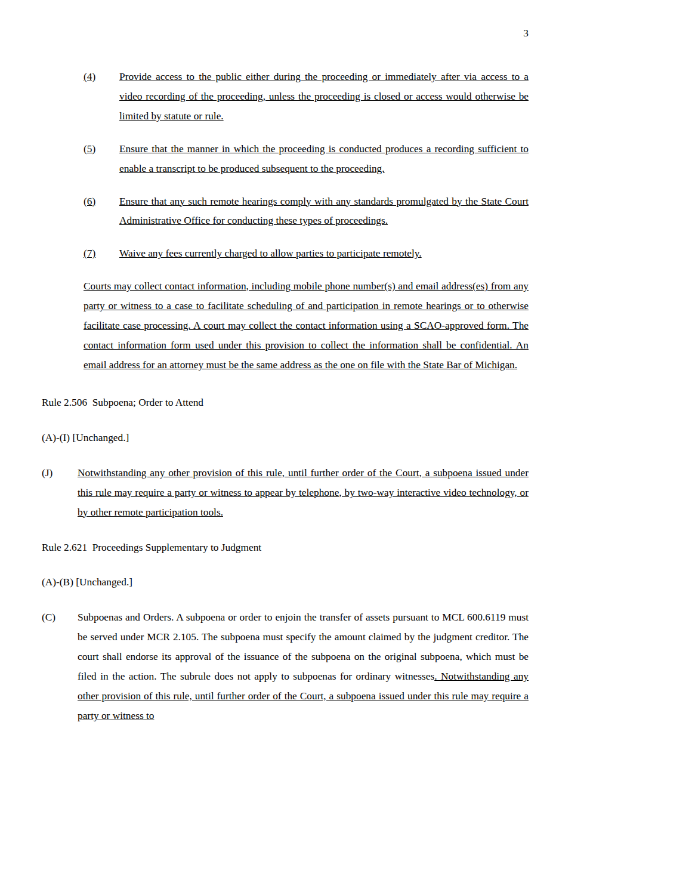3
(4)
Provide access to the public either during the proceeding or immediately after via access to a video recording of the proceeding, unless the proceeding is closed or access would otherwise be limited by statute or rule.
(5)
Ensure that the manner in which the proceeding is conducted produces a recording sufficient to enable a transcript to be produced subsequent to the proceeding.
(6)
Ensure that any such remote hearings comply with any standards promulgated by the State Court Administrative Office for conducting these types of proceedings.
(7)
Waive any fees currently charged to allow parties to participate remotely.
Courts may collect contact information, including mobile phone number(s) and email address(es) from any party or witness to a case to facilitate scheduling of and participation in remote hearings or to otherwise facilitate case processing. A court may collect the contact information using a SCAO-approved form. The contact information form used under this provision to collect the information shall be confidential. An email address for an attorney must be the same address as the one on file with the State Bar of Michigan.
Rule 2.506 Subpoena; Order to Attend
(A)-(I) [Unchanged.]
(J)
Notwithstanding any other provision of this rule, until further order of the Court, a subpoena issued under this rule may require a party or witness to appear by telephone, by two-way interactive video technology, or by other remote participation tools.
Rule 2.621 Proceedings Supplementary to Judgment
(A)-(B) [Unchanged.]
(C)
Subpoenas and Orders. A subpoena or order to enjoin the transfer of assets pursuant to MCL 600.6119 must be served under MCR 2.105. The subpoena must specify the amount claimed by the judgment creditor. The court shall endorse its approval of the issuance of the subpoena on the original subpoena, which must be filed in the action. The subrule does not apply to subpoenas for ordinary witnesses. Notwithstanding any other provision of this rule, until further order of the Court, a subpoena issued under this rule may require a party or witness to